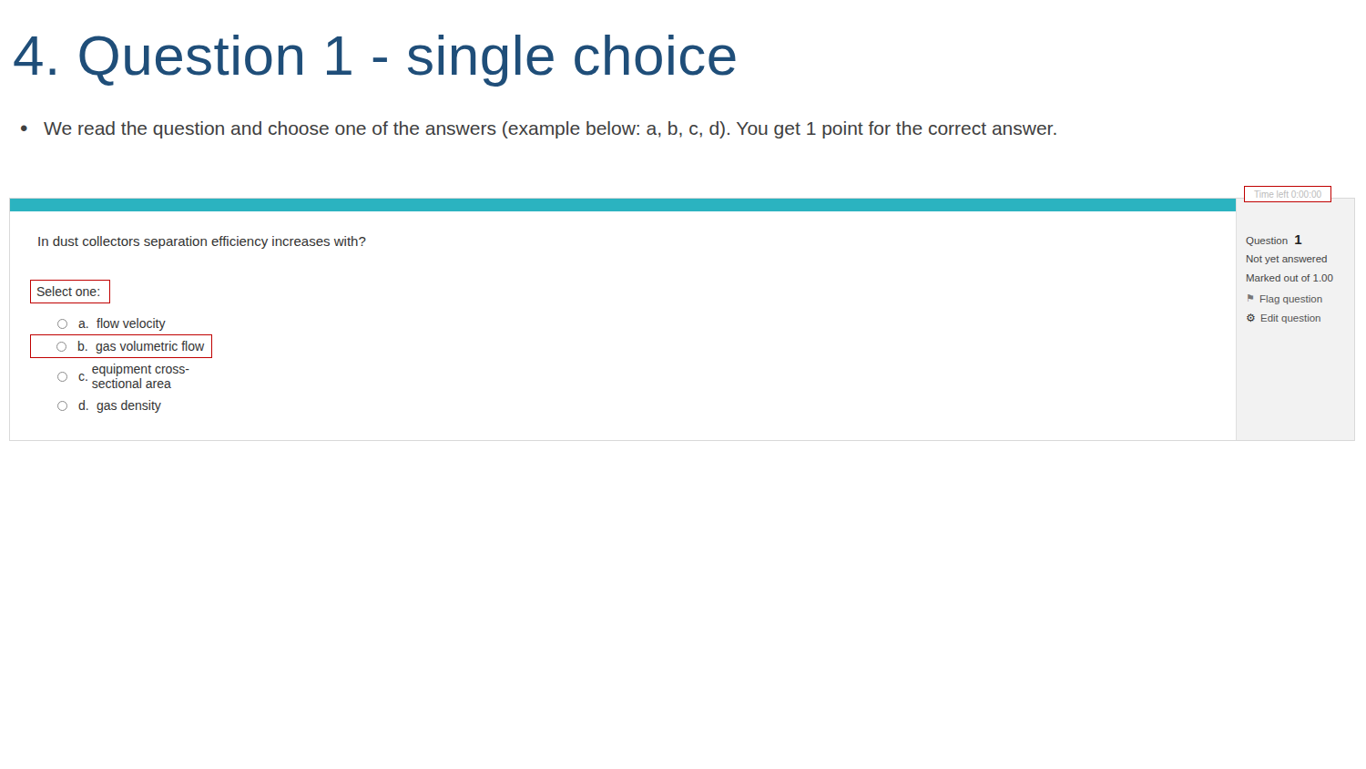4. Question 1 - single choice
We read the question and choose one of the answers (example below: a, b, c, d). You get 1 point for the correct answer.
In dust collectors separation efficiency increases with?
Select one:
a. flow velocity
b. gas volumetric flow
c. equipment cross-sectional area
d. gas density
Time left 0:00:00
Question 1
Not yet answered
Marked out of 1.00
⚑Flag question
⚙Edit question